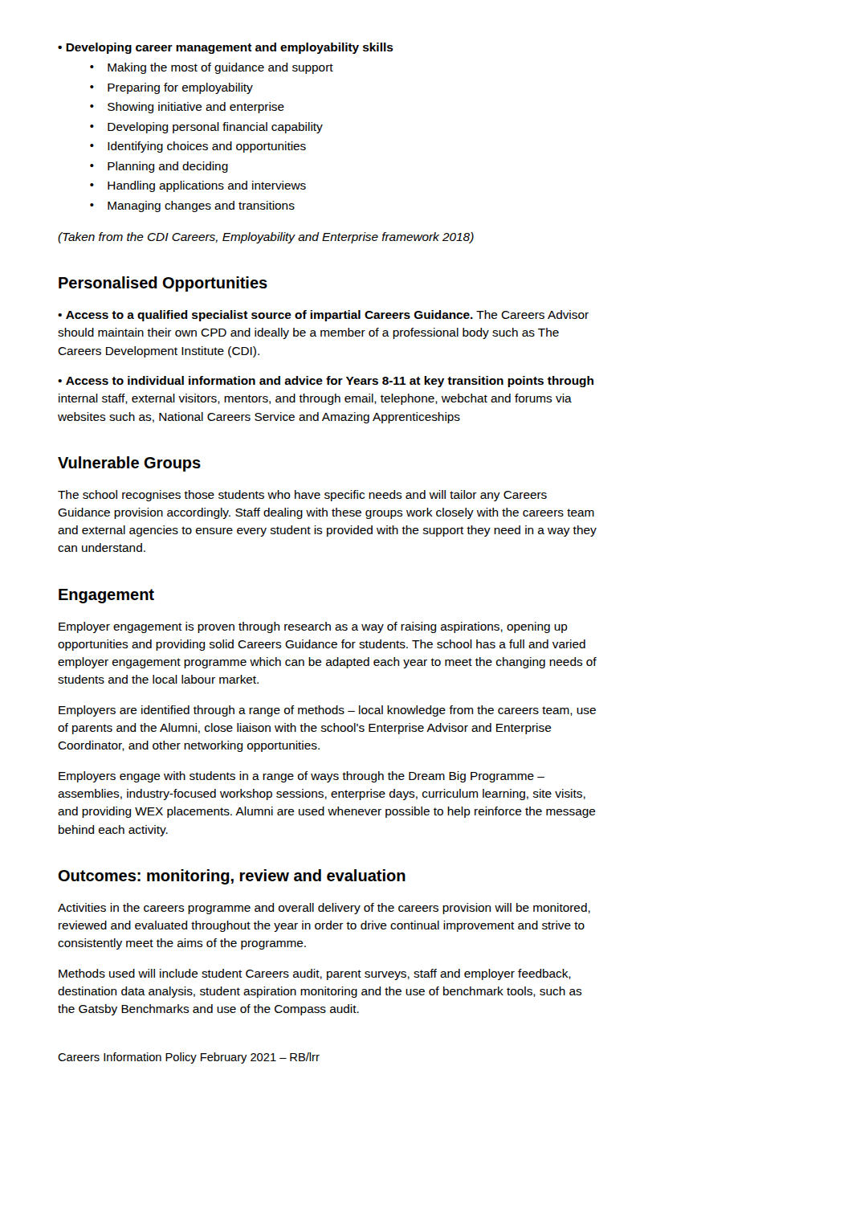• Developing career management and employability skills
Making the most of guidance and support
Preparing for employability
Showing initiative and enterprise
Developing personal financial capability
Identifying choices and opportunities
Planning and deciding
Handling applications and interviews
Managing changes and transitions
(Taken from the CDI Careers, Employability and Enterprise framework 2018)
Personalised Opportunities
• Access to a qualified specialist source of impartial Careers Guidance. The Careers Advisor should maintain their own CPD and ideally be a member of a professional body such as The Careers Development Institute (CDI).
• Access to individual information and advice for Years 8-11 at key transition points through internal staff, external visitors, mentors, and through email, telephone, webchat and forums via websites such as, National Careers Service and Amazing Apprenticeships
Vulnerable Groups
The school recognises those students who have specific needs and will tailor any Careers Guidance provision accordingly. Staff dealing with these groups work closely with the careers team and external agencies to ensure every student is provided with the support they need in a way they can understand.
Engagement
Employer engagement is proven through research as a way of raising aspirations, opening up opportunities and providing solid Careers Guidance for students. The school has a full and varied employer engagement programme which can be adapted each year to meet the changing needs of students and the local labour market.
Employers are identified through a range of methods – local knowledge from the careers team, use of parents and the Alumni, close liaison with the school's Enterprise Advisor and Enterprise Coordinator, and other networking opportunities.
Employers engage with students in a range of ways through the Dream Big Programme – assemblies, industry-focused workshop sessions, enterprise days, curriculum learning, site visits, and providing WEX placements. Alumni are used whenever possible to help reinforce the message behind each activity.
Outcomes: monitoring, review and evaluation
Activities in the careers programme and overall delivery of the careers provision will be monitored, reviewed and evaluated throughout the year in order to drive continual improvement and strive to consistently meet the aims of the programme.
Methods used will include student Careers audit, parent surveys, staff and employer feedback, destination data analysis, student aspiration monitoring and the use of benchmark tools, such as the Gatsby Benchmarks and use of the Compass audit.
Careers Information Policy February 2021 – RB/lrr